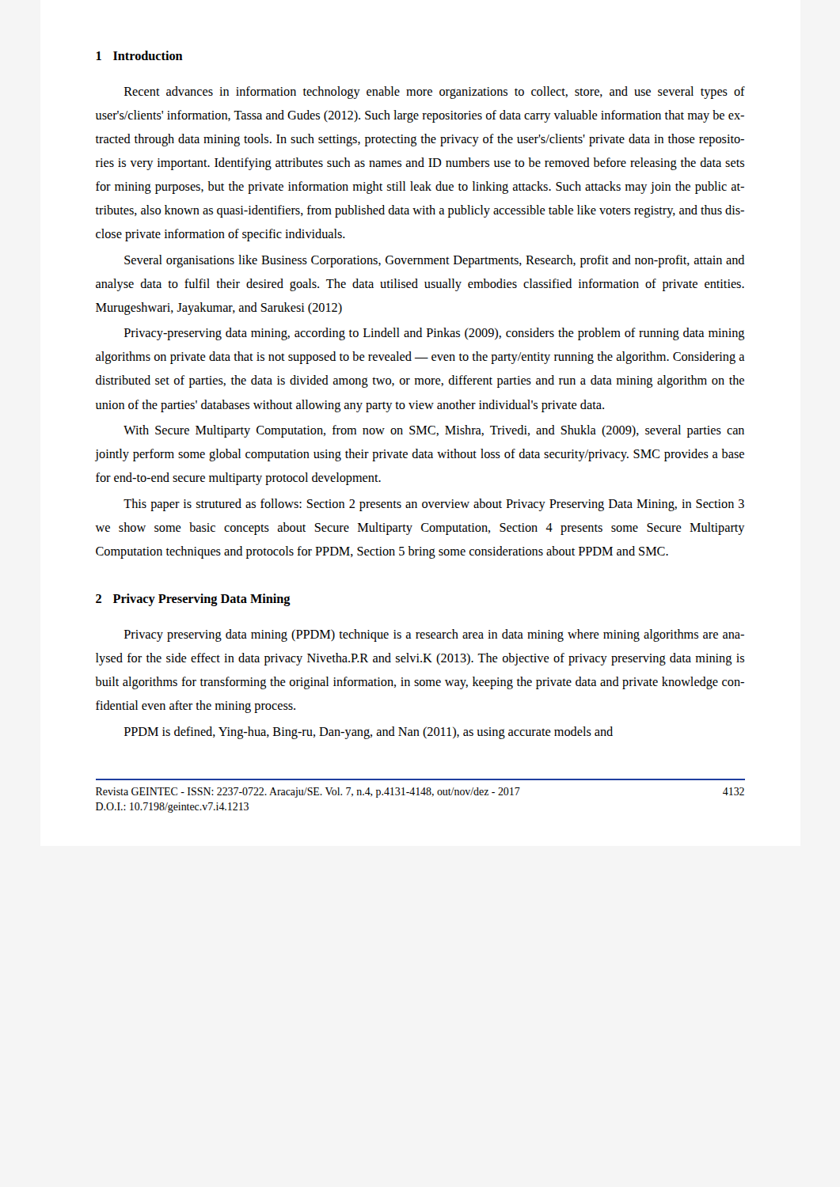1 Introduction
Recent advances in information technology enable more organizations to collect, store, and use several types of user's/clients' information, Tassa and Gudes (2012). Such large repositories of data carry valuable information that may be extracted through data mining tools. In such settings, protecting the privacy of the user's/clients' private data in those repositories is very important. Identifying attributes such as names and ID numbers use to be removed before releasing the data sets for mining purposes, but the private information might still leak due to linking attacks. Such attacks may join the public attributes, also known as quasi-identifiers, from published data with a publicly accessible table like voters registry, and thus disclose private information of specific individuals.
Several organisations like Business Corporations, Government Departments, Research, profit and non-profit, attain and analyse data to fulfil their desired goals. The data utilised usually embodies classified information of private entities. Murugeshwari, Jayakumar, and Sarukesi (2012)
Privacy-preserving data mining, according to Lindell and Pinkas (2009), considers the problem of running data mining algorithms on private data that is not supposed to be revealed — even to the party/entity running the algorithm. Considering a distributed set of parties, the data is divided among two, or more, different parties and run a data mining algorithm on the union of the parties' databases without allowing any party to view another individual's private data.
With Secure Multiparty Computation, from now on SMC, Mishra, Trivedi, and Shukla (2009), several parties can jointly perform some global computation using their private data without loss of data security/privacy. SMC provides a base for end-to-end secure multiparty protocol development.
This paper is strutured as follows: Section 2 presents an overview about Privacy Preserving Data Mining, in Section 3 we show some basic concepts about Secure Multiparty Computation, Section 4 presents some Secure Multiparty Computation techniques and protocols for PPDM, Section 5 bring some considerations about PPDM and SMC.
2 Privacy Preserving Data Mining
Privacy preserving data mining (PPDM) technique is a research area in data mining where mining algorithms are analysed for the side effect in data privacy Nivetha.P.R and selvi.K (2013). The objective of privacy preserving data mining is built algorithms for transforming the original information, in some way, keeping the private data and private knowledge confidential even after the mining process.
PPDM is defined, Ying-hua, Bing-ru, Dan-yang, and Nan (2011), as using accurate models and
Revista GEINTEC - ISSN: 2237-0722. Aracaju/SE. Vol. 7, n.4, p.4131-4148, out/nov/dez - 20174132 D.O.I.: 10.7198/geintec.v7.i4.1213